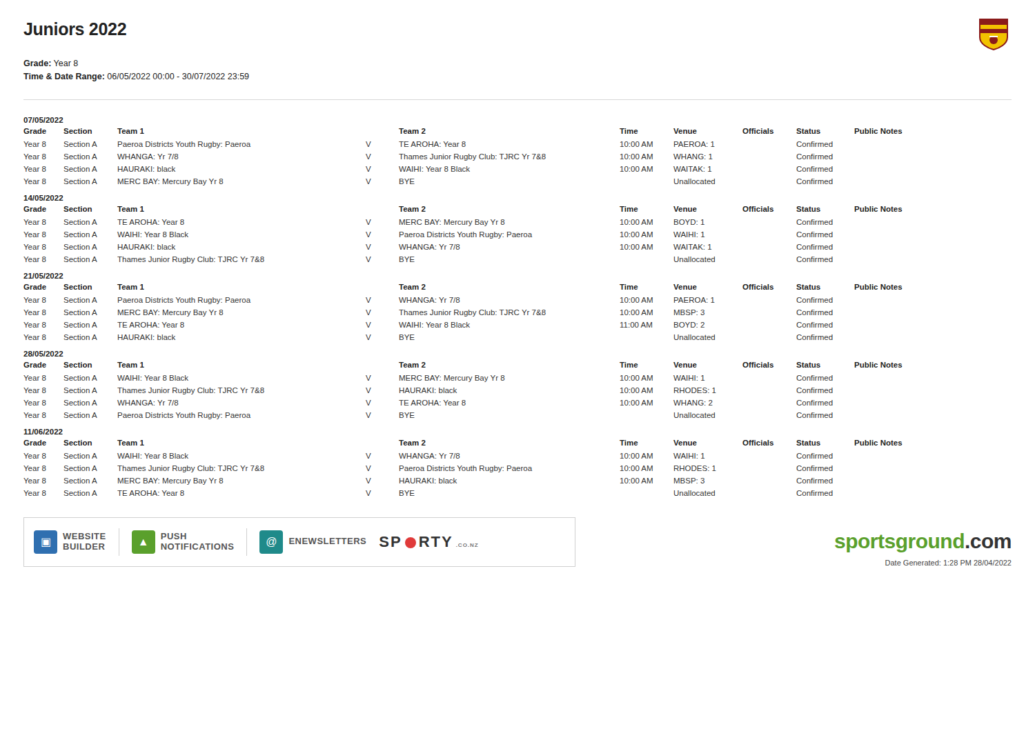Juniors 2022
Grade: Year 8
Time & Date Range: 06/05/2022 00:00 - 30/07/2022 23:59
| 07/05/2022 |
| Grade | Section | Team 1 | | Team 2 | Time | Venue | Officials | Status | Public Notes |
| Year 8 | Section A | Paeroa Districts Youth Rugby: Paeroa | V | TE AROHA: Year 8 | 10:00 AM | PAEROA: 1 | | Confirmed | |
| Year 8 | Section A | WHANGA: Yr 7/8 | V | Thames Junior Rugby Club: TJRC Yr 7&8 | 10:00 AM | WHANG: 1 | | Confirmed | |
| Year 8 | Section A | HAURAKI: black | V | WAIHI: Year 8 Black | 10:00 AM | WAITAK: 1 | | Confirmed | |
| Year 8 | Section A | MERC BAY: Mercury Bay Yr 8 | V | BYE | | Unallocated | | Confirmed | |
| 14/05/2022 |
| Grade | Section | Team 1 | | Team 2 | Time | Venue | Officials | Status | Public Notes |
| Year 8 | Section A | TE AROHA: Year 8 | V | MERC BAY: Mercury Bay Yr 8 | 10:00 AM | BOYD: 1 | | Confirmed | |
| Year 8 | Section A | WAIHI: Year 8 Black | V | Paeroa Districts Youth Rugby: Paeroa | 10:00 AM | WAIHI: 1 | | Confirmed | |
| Year 8 | Section A | HAURAKI: black | V | WHANGA: Yr 7/8 | 10:00 AM | WAITAK: 1 | | Confirmed | |
| Year 8 | Section A | Thames Junior Rugby Club: TJRC Yr 7&8 | V | BYE | | Unallocated | | Confirmed | |
| 21/05/2022 |
| Grade | Section | Team 1 | | Team 2 | Time | Venue | Officials | Status | Public Notes |
| Year 8 | Section A | Paeroa Districts Youth Rugby: Paeroa | V | WHANGA: Yr 7/8 | 10:00 AM | PAEROA: 1 | | Confirmed | |
| Year 8 | Section A | MERC BAY: Mercury Bay Yr 8 | V | Thames Junior Rugby Club: TJRC Yr 7&8 | 10:00 AM | MBSP: 3 | | Confirmed | |
| Year 8 | Section A | TE AROHA: Year 8 | V | WAIHI: Year 8 Black | 11:00 AM | BOYD: 2 | | Confirmed | |
| Year 8 | Section A | HAURAKI: black | V | BYE | | Unallocated | | Confirmed | |
| 28/05/2022 |
| Grade | Section | Team 1 | | Team 2 | Time | Venue | Officials | Status | Public Notes |
| Year 8 | Section A | WAIHI: Year 8 Black | V | MERC BAY: Mercury Bay Yr 8 | 10:00 AM | WAIHI: 1 | | Confirmed | |
| Year 8 | Section A | Thames Junior Rugby Club: TJRC Yr 7&8 | V | HAURAKI: black | 10:00 AM | RHODES: 1 | | Confirmed | |
| Year 8 | Section A | WHANGA: Yr 7/8 | V | TE AROHA: Year 8 | 10:00 AM | WHANG: 2 | | Confirmed | |
| Year 8 | Section A | Paeroa Districts Youth Rugby: Paeroa | V | BYE | | Unallocated | | Confirmed | |
| 11/06/2022 |
| Grade | Section | Team 1 | | Team 2 | Time | Venue | Officials | Status | Public Notes |
| Year 8 | Section A | WAIHI: Year 8 Black | V | WHANGA: Yr 7/8 | 10:00 AM | WAIHI: 1 | | Confirmed | |
| Year 8 | Section A | Thames Junior Rugby Club: TJRC Yr 7&8 | V | Paeroa Districts Youth Rugby: Paeroa | 10:00 AM | RHODES: 1 | | Confirmed | |
| Year 8 | Section A | MERC BAY: Mercury Bay Yr 8 | V | HAURAKI: black | 10:00 AM | MBSP: 3 | | Confirmed | |
| Year 8 | Section A | TE AROHA: Year 8 | V | BYE | | Unallocated | | Confirmed | |
▣
WEBSITE
BUILDER
▲
PUSH
NOTIFICATIONS
@
ENEWSLETTERS
SP RTY .CO.NZ
sportsground.com
Date Generated: 1:28 PM 28/04/2022